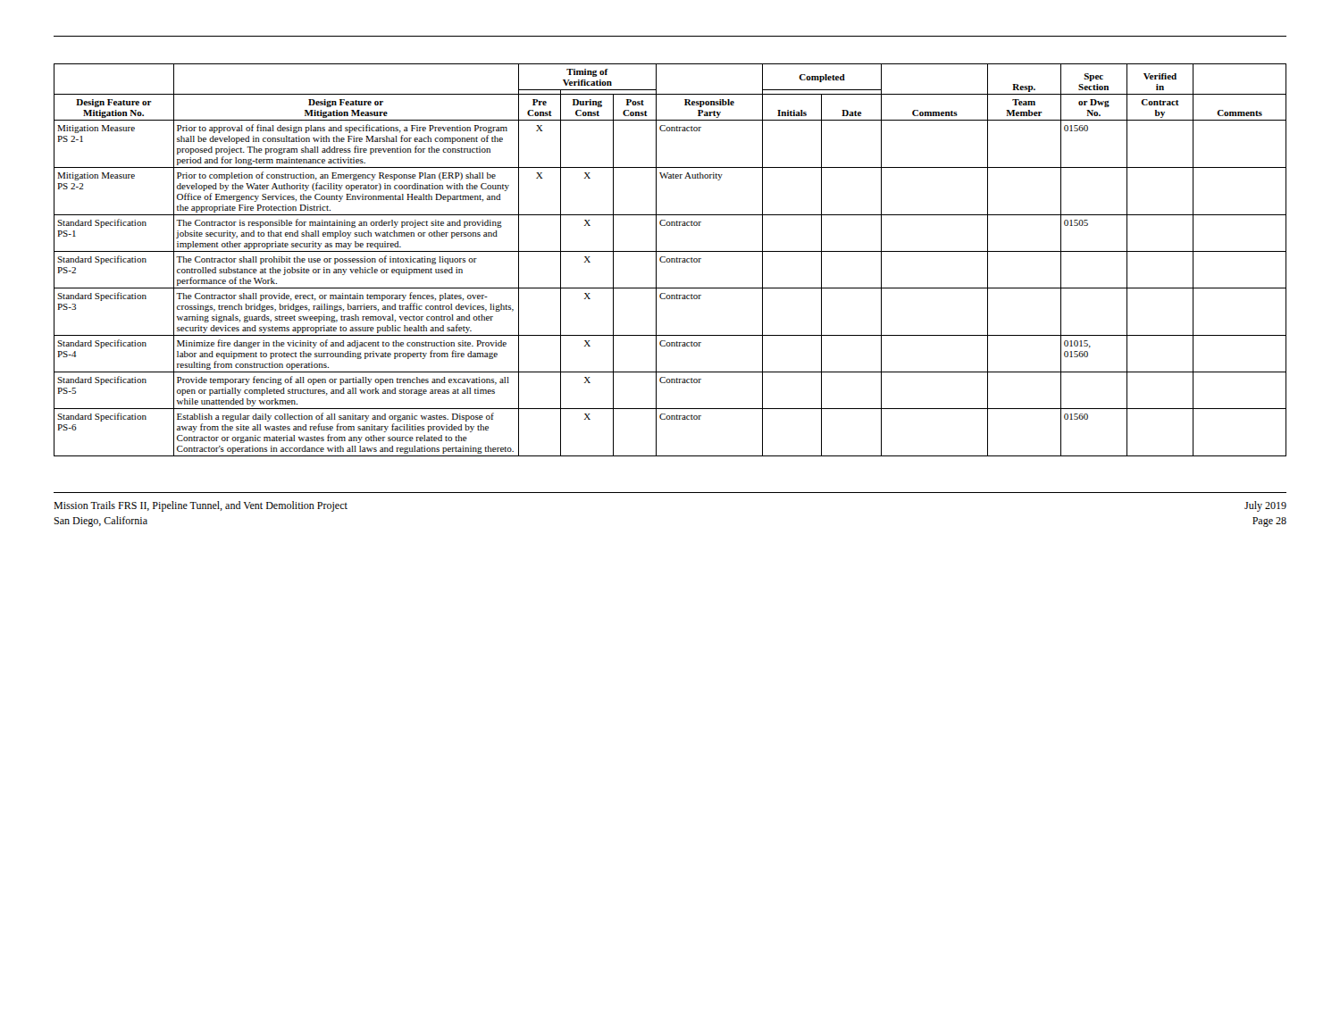| | | Timing of Verification | | Completed | | Resp. | Spec Section | Verified in | |
| --- | --- | --- | --- | --- | --- | --- | --- | --- | --- |
| Design Feature or Mitigation No. | Design Feature or Mitigation Measure | Pre Const | During Const | Post Const | Responsible Party | Initials | Date | Comments | Team Member | or Dwg No. | Contract by | Comments |
| Mitigation Measure PS 2-1 | Prior to approval of final design plans and specifications, a Fire Prevention Program shall be developed in consultation with the Fire Marshal for each component of the proposed project. The program shall address fire prevention for the construction period and for long-term maintenance activities. | X | | | Contractor | | | | | 01560 | | |
| Mitigation Measure PS 2-2 | Prior to completion of construction, an Emergency Response Plan (ERP) shall be developed by the Water Authority (facility operator) in coordination with the County Office of Emergency Services, the County Environmental Health Department, and the appropriate Fire Protection District. | X | X | | Water Authority | | | | | | | |
| Standard Specification PS-1 | The Contractor is responsible for maintaining an orderly project site and providing jobsite security, and to that end shall employ such watchmen or other persons and implement other appropriate security as may be required. | | X | | Contractor | | | | | 01505 | | |
| Standard Specification PS-2 | The Contractor shall prohibit the use or possession of intoxicating liquors or controlled substance at the jobsite or in any vehicle or equipment used in performance of the Work. | | X | | Contractor | | | | | | | |
| Standard Specification PS-3 | The Contractor shall provide, erect, or maintain temporary fences, plates, over-crossings, trench bridges, bridges, railings, barriers, and traffic control devices, lights, warning signals, guards, street sweeping, trash removal, vector control and other security devices and systems appropriate to assure public health and safety. | | X | | Contractor | | | | | | | |
| Standard Specification PS-4 | Minimize fire danger in the vicinity of and adjacent to the construction site. Provide labor and equipment to protect the surrounding private property from fire damage resulting from construction operations. | | X | | Contractor | | | | | 01015, 01560 | | |
| Standard Specification PS-5 | Provide temporary fencing of all open or partially open trenches and excavations, all open or partially completed structures, and all work and storage areas at all times while unattended by workmen. | | X | | Contractor | | | | | | | |
| Standard Specification PS-6 | Establish a regular daily collection of all sanitary and organic wastes. Dispose of away from the site all wastes and refuse from sanitary facilities provided by the Contractor or organic material wastes from any other source related to the Contractor's operations in accordance with all laws and regulations pertaining thereto. | | X | | Contractor | | | | | 01560 | | |
Mission Trails FRS II, Pipeline Tunnel, and Vent Demolition Project
San Diego, California
July 2019
Page 28